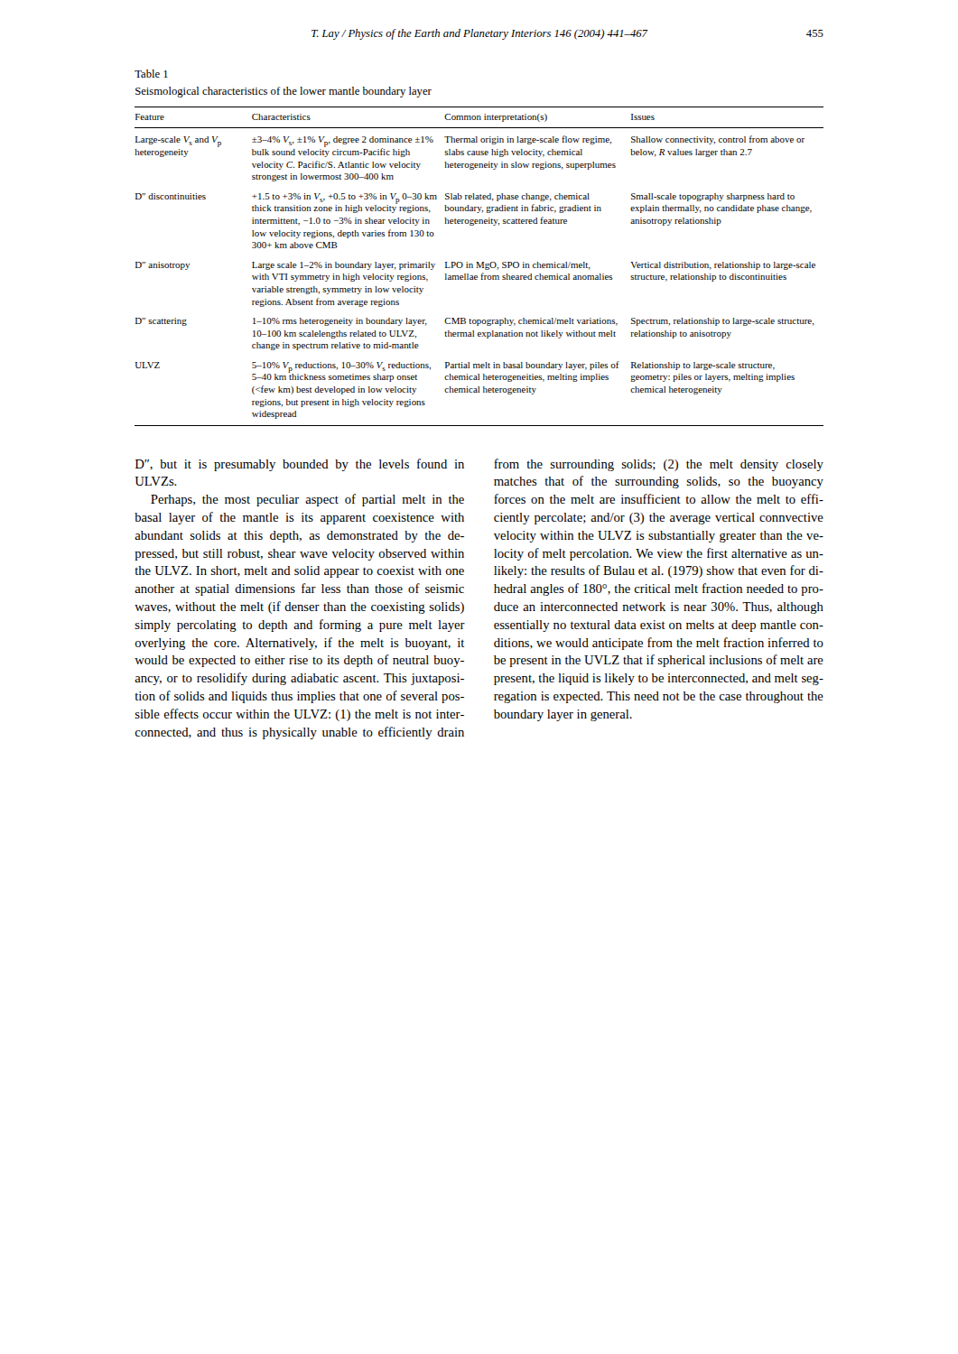T. Lay / Physics of the Earth and Planetary Interiors 146 (2004) 441–467 455
Table 1
Seismological characteristics of the lower mantle boundary layer
| Feature | Characteristics | Common interpretation(s) | Issues |
| --- | --- | --- | --- |
| Large-scale V s and V p heterogeneity | ±3–4% V s , ±1% V p , degree 2 dominance ±1% bulk sound velocity circum-Pacific high velocity C . Pacific/S. Atlantic low velocity strongest in lowermost 300–400 km | Thermal origin in large-scale flow regime, slabs cause high velocity, chemical heterogeneity in slow regions, superplumes | Shallow connectivity, control from above or below, R values larger than 2.7 |
| D″ discontinuities | +1.5 to +3% in V s , +0.5 to +3% in V p 0–30 km thick transition zone in high velocity regions, intermittent, −1.0 to −3% in shear velocity in low velocity regions, depth varies from 130 to 300+ km above CMB | Slab related, phase change, chemical boundary, gradient in fabric, gradient in heterogeneity, scattered feature | Small-scale topography sharpness hard to explain thermally, no candidate phase change, anisotropy relationship |
| D″ anisotropy | Large scale 1–2% in boundary layer, primarily with VTI symmetry in high velocity regions, variable strength, symmetry in low velocity regions. Absent from average regions | LPO in MgO, SPO in chemical/melt, lamellae from sheared chemical anomalies | Vertical distribution, relationship to large-scale structure, relationship to discontinuities |
| D″ scattering | 1–10% rms heterogeneity in boundary layer, 10–100 km scalelengths related to ULVZ, change in spectrum relative to mid-mantle | CMB topography, chemical/melt variations, thermal explanation not likely without melt | Spectrum, relationship to large-scale structure, relationship to anisotropy |
| ULVZ | 5–10% V p reductions, 10–30% V s reductions, 5–40 km thickness sometimes sharp onset (<few km) best developed in low velocity regions, but present in high velocity regions widespread | Partial melt in basal boundary layer, piles of chemical heterogeneities, melting implies chemical heterogeneity | Relationship to large-scale structure, geometry: piles or layers, melting implies chemical heterogeneity |
D″, but it is presumably bounded by the levels found in ULVZs.
Perhaps, the most peculiar aspect of partial melt in the basal layer of the mantle is its apparent coexistence with abundant solids at this depth, as demonstrated by the depressed, but still robust, shear wave velocity observed within the ULVZ. In short, melt and solid appear to coexist with one another at spatial dimensions far less than those of seismic waves, without the melt (if denser than the coexisting solids) simply percolating to depth and forming a pure melt layer overlying the core. Alternatively, if the melt is buoyant, it would be expected to either rise to its depth of neutral buoyancy, or to resolidify during adiabatic ascent. This juxtaposition of solids and liquids thus implies that one of several possible effects occur within the ULVZ: (1) the melt is not interconnected, and thus is physically unable to efficiently drain from the surrounding solids; (2) the melt density closely matches that of the surrounding solids, so the buoyancy forces on the melt are insufficient to allow the melt to efficiently percolate; and/or (3) the average vertical connvective velocity within the ULVZ is substantially greater than the velocity of melt percolation. We view the first alternative as unlikely: the results of Bulau et al. (1979) show that even for dihedral angles of 180°, the critical melt fraction needed to produce an interconnected network is near 30%. Thus, although essentially no textural data exist on melts at deep mantle conditions, we would anticipate from the melt fraction inferred to be present in the UVLZ that if spherical inclusions of melt are present, the liquid is likely to be interconnected, and melt segregation is expected. This need not be the case throughout the boundary layer in general.